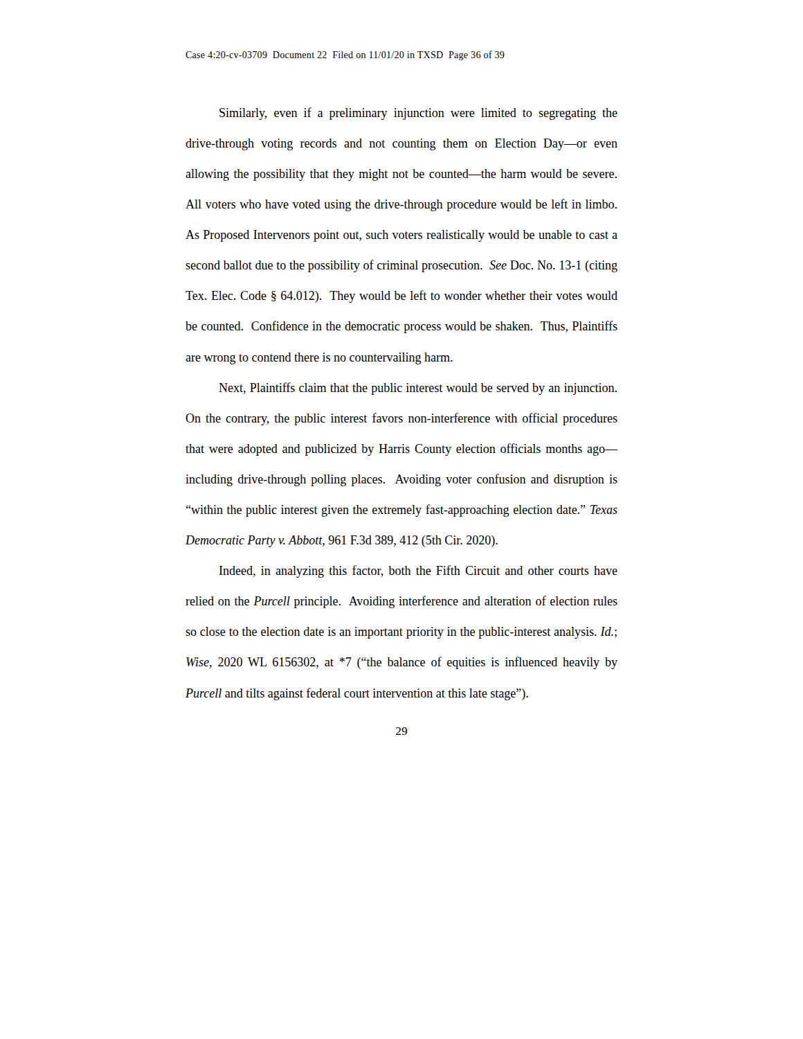Case 4:20-cv-03709 Document 22 Filed on 11/01/20 in TXSD Page 36 of 39
Similarly, even if a preliminary injunction were limited to segregating the drive-through voting records and not counting them on Election Day—or even allowing the possibility that they might not be counted—the harm would be severe. All voters who have voted using the drive-through procedure would be left in limbo. As Proposed Intervenors point out, such voters realistically would be unable to cast a second ballot due to the possibility of criminal prosecution. See Doc. No. 13-1 (citing Tex. Elec. Code § 64.012). They would be left to wonder whether their votes would be counted. Confidence in the democratic process would be shaken. Thus, Plaintiffs are wrong to contend there is no countervailing harm.
Next, Plaintiffs claim that the public interest would be served by an injunction. On the contrary, the public interest favors non-interference with official procedures that were adopted and publicized by Harris County election officials months ago—including drive-through polling places. Avoiding voter confusion and disruption is “within the public interest given the extremely fast-approaching election date.” Texas Democratic Party v. Abbott, 961 F.3d 389, 412 (5th Cir. 2020).
Indeed, in analyzing this factor, both the Fifth Circuit and other courts have relied on the Purcell principle. Avoiding interference and alteration of election rules so close to the election date is an important priority in the public-interest analysis. Id.; Wise, 2020 WL 6156302, at *7 (“the balance of equities is influenced heavily by Purcell and tilts against federal court intervention at this late stage”).
29